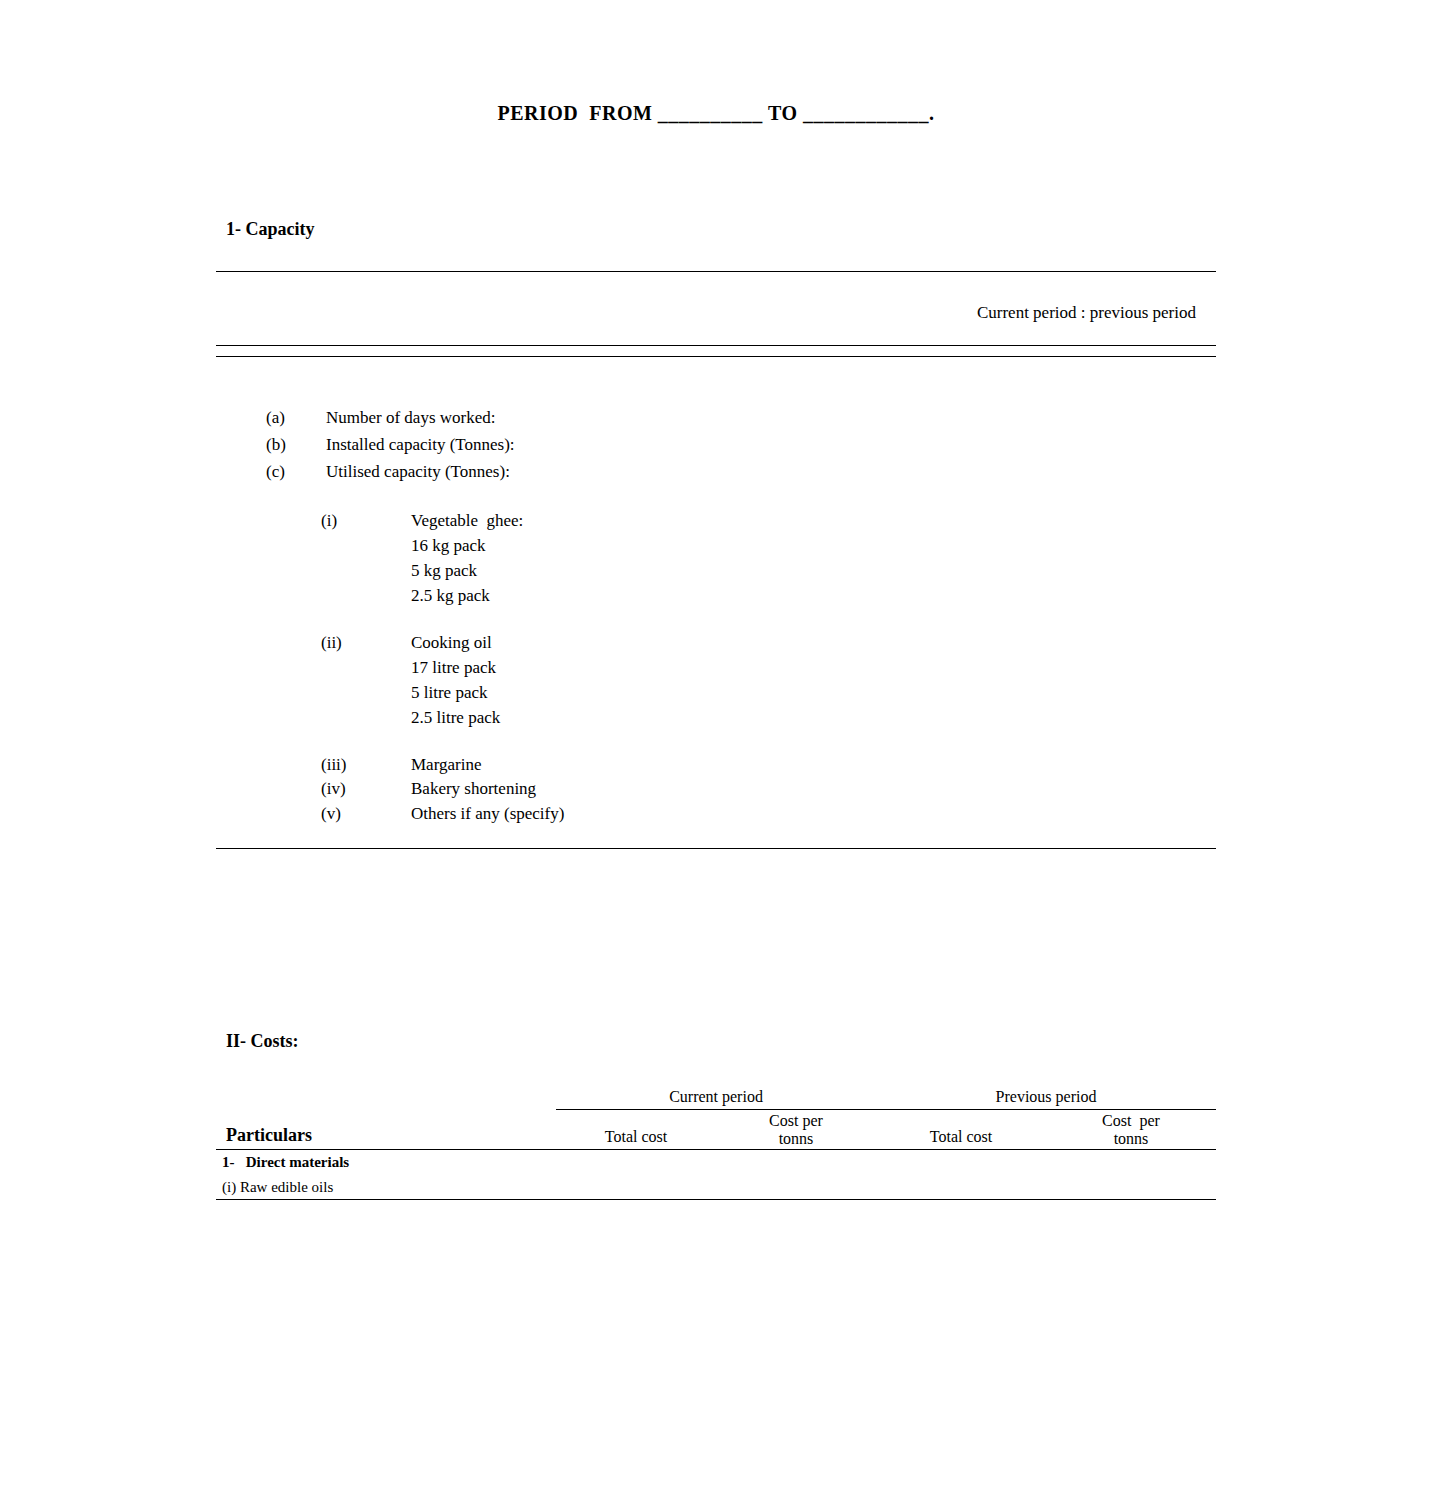PERIOD FROM __________ TO ____________.
1- Capacity
Current period : previous period
(a)
Number of days worked:
(b)
Installed capacity (Tonnes):
(c)
Utilised capacity (Tonnes):
(i)
Vegetable ghee:
16 kg pack
5 kg pack
2.5 kg pack
(ii)
Cooking oil
17 litre pack
5 litre pack
2.5 litre pack
(iii)
Margarine
(iv)
Bakery shortening
(v)
Others if any (specify)
II- Costs:
| | Current period | Previous period |
| --- | --- | --- |
| Particulars | Total cost | Cost per tonns | Total cost | Cost per tonns |
| 1- Direct materials | | | | |
| (i) Raw edible oils | | | | |